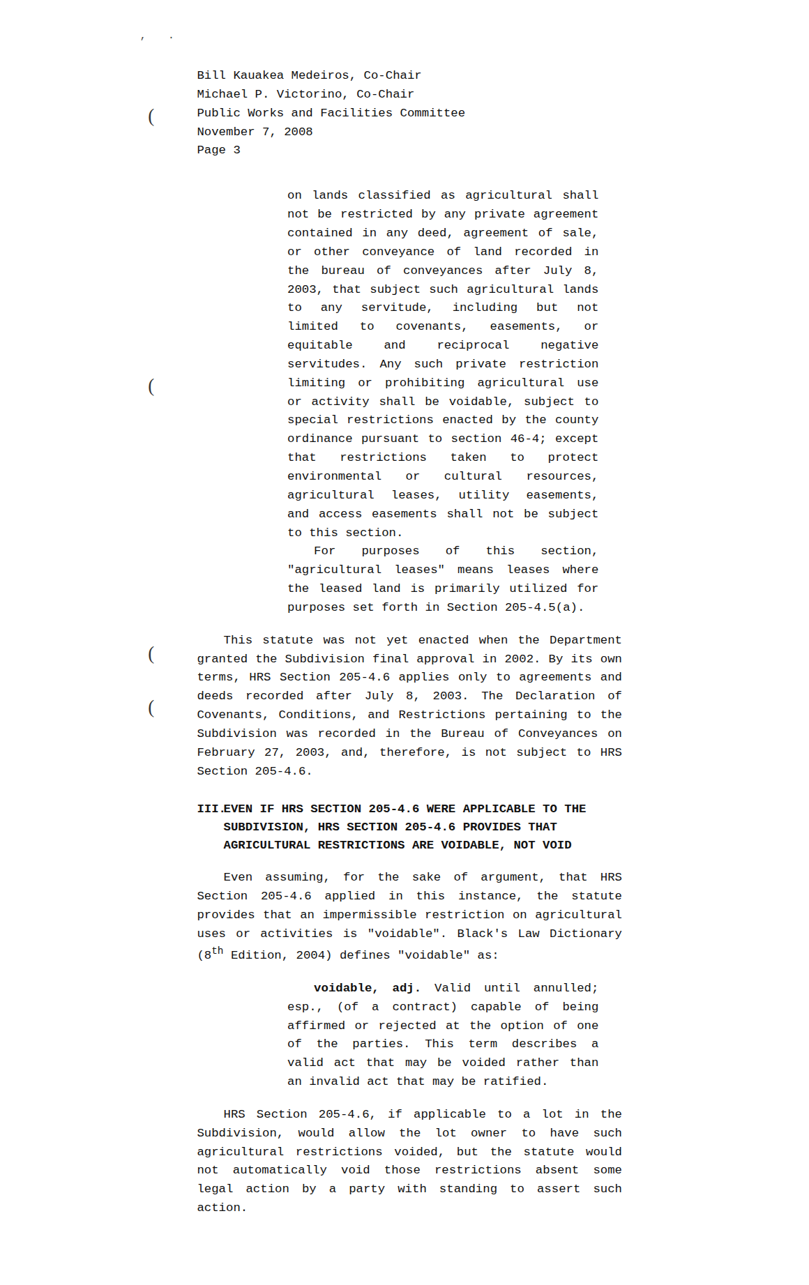, . ( ( ( (
Bill Kauakea Medeiros, Co-Chair
Michael P. Victorino, Co-Chair
Public Works and Facilities Committee
November 7, 2008
Page 3
on lands classified as agricultural shall not be restricted by any private agreement contained in any deed, agreement of sale, or other conveyance of land recorded in the bureau of conveyances after July 8, 2003, that subject such agricultural lands to any servitude, including but not limited to covenants, easements, or equitable and reciprocal negative servitudes. Any such private restriction limiting or prohibiting agricultural use or activity shall be voidable, subject to special restrictions enacted by the county ordinance pursuant to section 46-4; except that restrictions taken to protect environmental or cultural resources, agricultural leases, utility easements, and access easements shall not be subject to this section.
For purposes of this section, "agricultural leases" means leases where the leased land is primarily utilized for purposes set forth in Section 205-4.5(a).
This statute was not yet enacted when the Department granted the Subdivision final approval in 2002. By its own terms, HRS Section 205-4.6 applies only to agreements and deeds recorded after July 8, 2003. The Declaration of Covenants, Conditions, and Restrictions pertaining to the Subdivision was recorded in the Bureau of Conveyances on February 27, 2003, and, therefore, is not subject to HRS Section 205-4.6.
III. EVEN IF HRS SECTION 205-4.6 WERE APPLICABLE TO THE
SUBDIVISION, HRS SECTION 205-4.6 PROVIDES THAT AGRICULTURAL RESTRICTIONS ARE VOIDABLE, NOT VOID
Even assuming, for the sake of argument, that HRS Section 205-4.6 applied in this instance, the statute provides that an impermissible restriction on agricultural uses or activities is "voidable". Black's Law Dictionary (8th Edition, 2004) defines "voidable" as:
voidable, adj. Valid until annulled; esp., (of a contract) capable of being affirmed or rejected at the option of one of the parties. This term describes a valid act that may be voided rather than an invalid act that may be ratified.
HRS Section 205-4.6, if applicable to a lot in the Subdivision, would allow the lot owner to have such agricultural restrictions voided, but the statute would not automatically void those restrictions absent some legal action by a party with standing to assert such action.